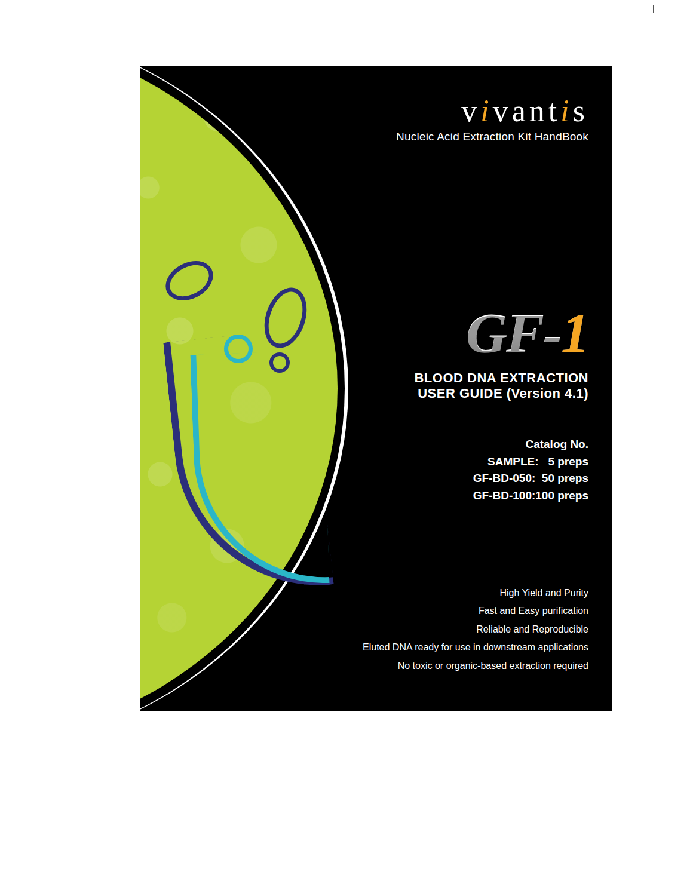vivantis
Nucleic Acid Extraction Kit HandBook
GF-1
BLOOD DNA EXTRACTION
USER GUIDE (Version 4.1)
Catalog No.
SAMPLE: 5 preps
GF-BD-050: 50 preps
GF-BD-100:100 preps
High Yield and Purity
Fast and Easy purification
Reliable and Reproducible
Eluted DNA ready for use in downstream applications
No toxic or organic-based extraction required